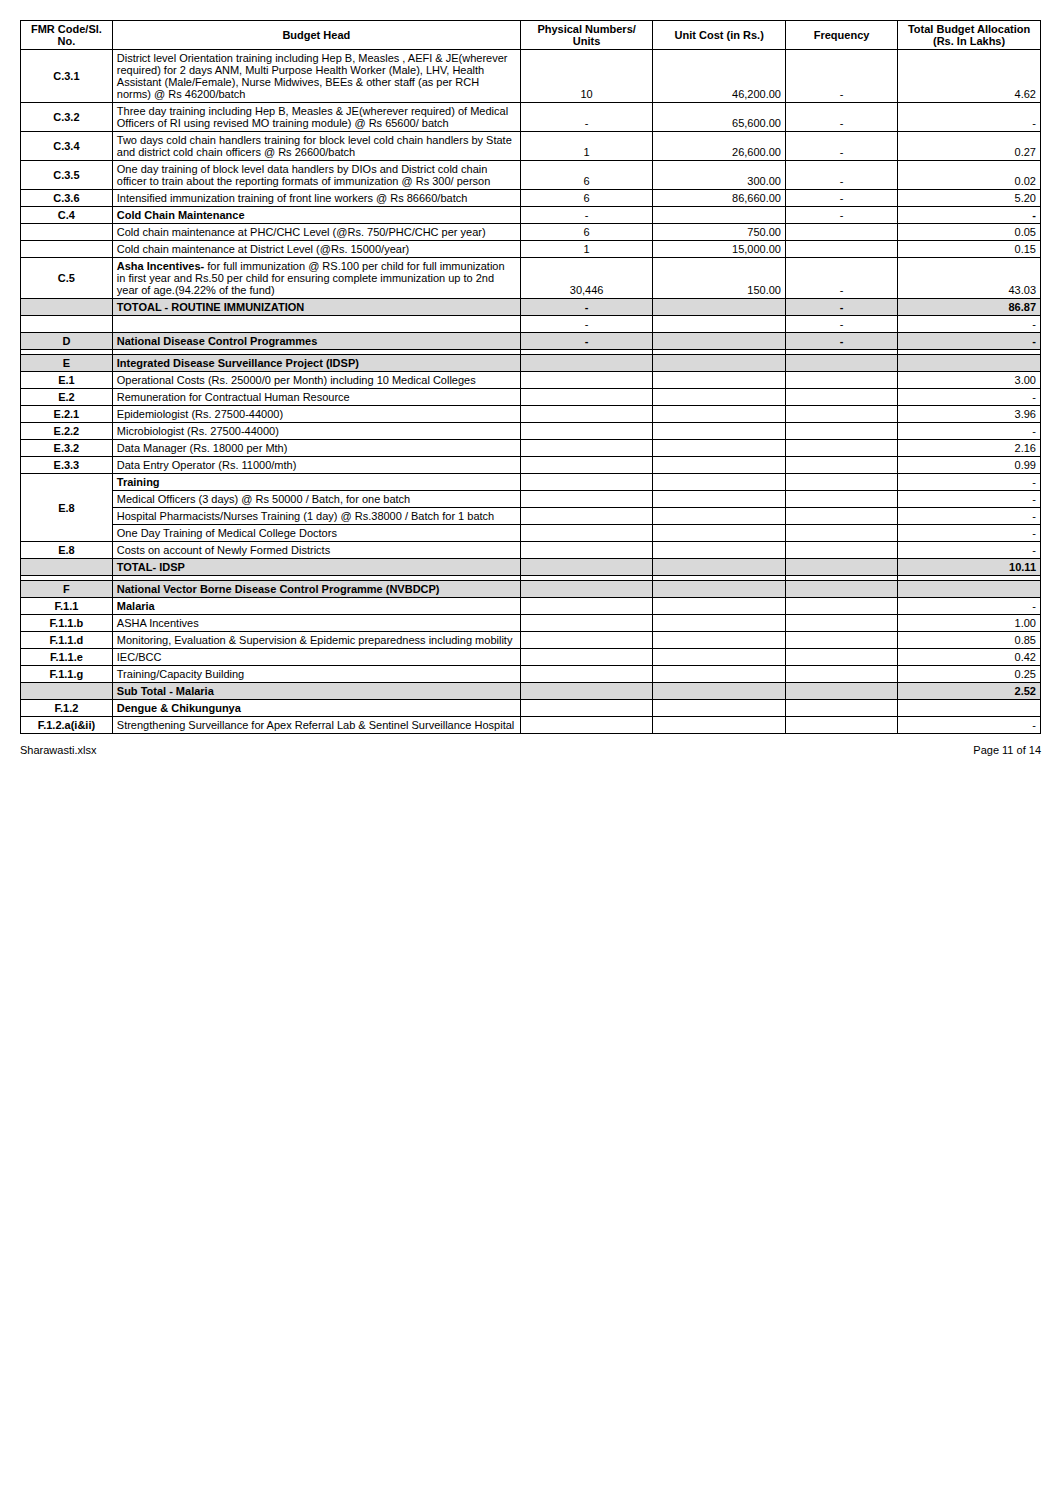| FMR Code/Sl. No. | Budget Head | Physical Numbers/ Units | Unit Cost (in Rs.) | Frequency | Total Budget Allocation (Rs. In Lakhs) |
| --- | --- | --- | --- | --- | --- |
| C.3.1 | District level Orientation training including Hep B, Measles , AEFI & JE(wherever required) for 2 days ANM, Multi Purpose Health Worker (Male), LHV, Health Assistant (Male/Female), Nurse Midwives, BEEs & other staff (as per RCH norms) @ Rs 46200/batch | 10 | 46,200.00 | - | 4.62 |
| C.3.2 | Three day training including Hep B, Measles & JE(wherever required) of Medical Officers of RI using revised MO training module) @ Rs 65600/ batch | - | 65,600.00 | - | - |
| C.3.4 | Two days cold chain handlers training for block level cold chain handlers by State and district cold chain officers @ Rs 26600/batch | 1 | 26,600.00 | - | 0.27 |
| C.3.5 | One day training of block level data handlers by DIOs and District cold chain officer to train about the reporting formats of immunization @ Rs 300/ person | 6 | 300.00 | - | 0.02 |
| C.3.6 | Intensified immunization training of front line workers @ Rs 86660/batch | 6 | 86,660.00 | - | 5.20 |
| C.4 | Cold Chain Maintenance | - | | - | - |
| | Cold chain maintenance at PHC/CHC Level (@Rs. 750/PHC/CHC per year) | 6 | 750.00 | | 0.05 |
| | Cold chain maintenance at District Level (@Rs. 15000/year) | 1 | 15,000.00 | | 0.15 |
| C.5 | Asha Incentives- for full immunization @ RS.100 per child for full immunization in first year and Rs.50 per child for ensuring complete immunization up to 2nd year of age.(94.22% of the fund) | 30,446 | 150.00 | - | 43.03 |
| | TOTOAL - ROUTINE IMMUNIZATION | - | | - | 86.87 |
| | | - | | - | - |
| D | National Disease Control Programmes | - | | - | - |
| E | Integrated Disease Surveillance Project (IDSP) | | | | |
| E.1 | Operational Costs (Rs. 25000/0 per Month) including 10 Medical Colleges | | | | 3.00 |
| E.2 | Remuneration for Contractual Human Resource | | | | - |
| E.2.1 | Epidemiologist (Rs. 27500-44000) | | | | 3.96 |
| E.2.2 | Microbiologist (Rs. 27500-44000) | | | | - |
| E.3.2 | Data Manager (Rs. 18000 per Mth) | | | | 2.16 |
| E.3.3 | Data Entry Operator (Rs. 11000/mth) | | | | 0.99 |
| E.8 | Training | | | | - |
| Medical Officers (3 days) @ Rs 50000 / Batch, for one batch | | | | - |
| Hospital Pharmacists/Nurses Training (1 day) @ Rs.38000 / Batch for 1 batch | | | | - |
| One Day Training of Medical College Doctors | | | | - |
| E.8 | Costs on account of Newly Formed Districts | | | | - |
| | TOTAL- IDSP | | | | 10.11 |
| F | National Vector Borne Disease Control Programme (NVBDCP) | | | | |
| F.1.1 | Malaria | | | | - |
| F.1.1.b | ASHA Incentives | | | | 1.00 |
| F.1.1.d | Monitoring, Evaluation & Supervision & Epidemic preparedness including mobility | | | | 0.85 |
| F.1.1.e | IEC/BCC | | | | 0.42 |
| F.1.1.g | Training/Capacity Building | | | | 0.25 |
| | Sub Total - Malaria | | | | 2.52 |
| F.1.2 | Dengue & Chikungunya | | | | |
| F.1.2.a(i&ii) | Strengthening Surveillance for Apex Referral Lab & Sentinel Surveillance Hospital | | | | - |
Sharawasti.xlsx Page 11 of 14